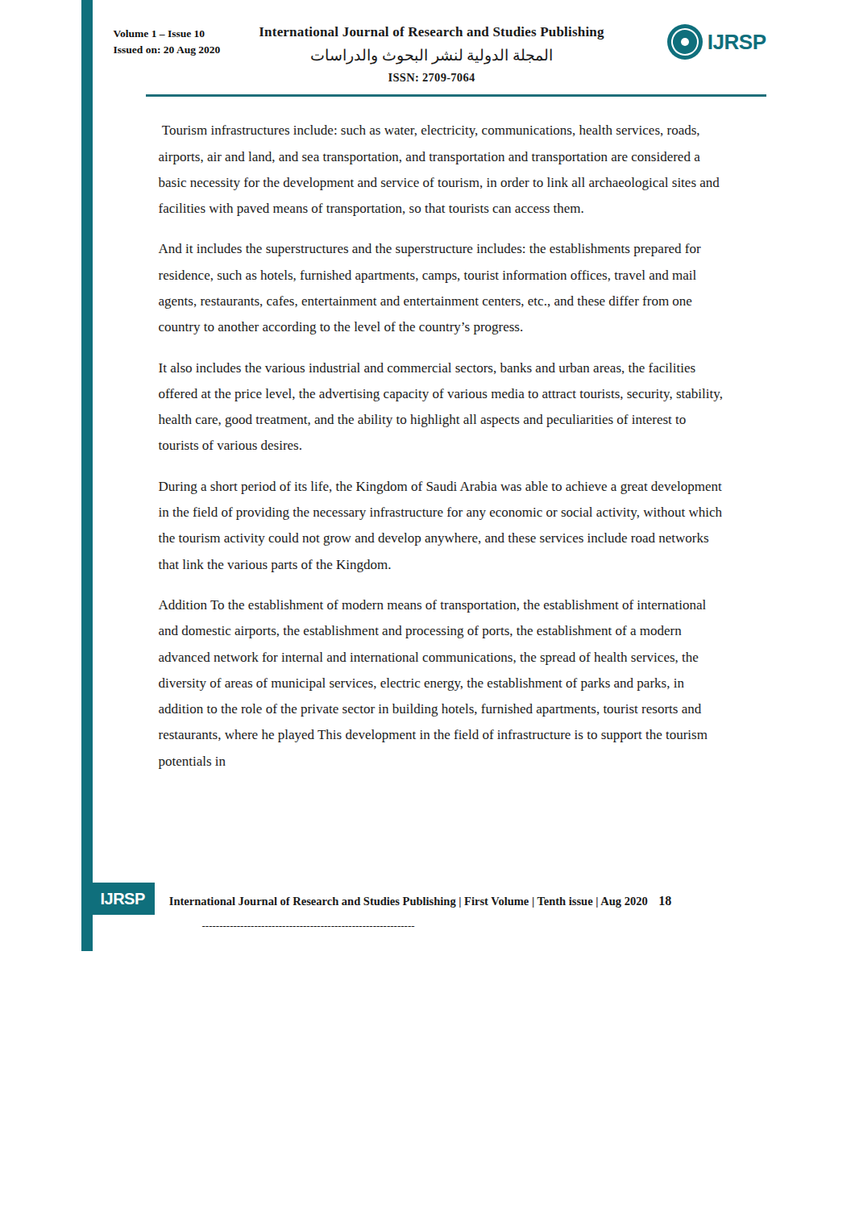Volume 1 – Issue 10
Issued on: 20 Aug 2020
International Journal of Research and Studies Publishing
المجلة الدولية لنشر البحوث والدراسات
ISSN: 2709-7064
IJRSP
Tourism infrastructures include: such as water, electricity, communications, health services, roads, airports, air and land, and sea transportation, and transportation and transportation are considered a basic necessity for the development and service of tourism, in order to link all archaeological sites and facilities with paved means of transportation, so that tourists can access them.
And it includes the superstructures and the superstructure includes: the establishments prepared for residence, such as hotels, furnished apartments, camps, tourist information offices, travel and mail agents, restaurants, cafes, entertainment and entertainment centers, etc., and these differ from one country to another according to the level of the country’s progress.
It also includes the various industrial and commercial sectors, banks and urban areas, the facilities offered at the price level, the advertising capacity of various media to attract tourists, security, stability, health care, good treatment, and the ability to highlight all aspects and peculiarities of interest to tourists of various desires.
During a short period of its life, the Kingdom of Saudi Arabia was able to achieve a great development in the field of providing the necessary infrastructure for any economic or social activity, without which the tourism activity could not grow and develop anywhere, and these services include road networks that link the various parts of the Kingdom.
Addition To the establishment of modern means of transportation, the establishment of international and domestic airports, the establishment and processing of ports, the establishment of a modern advanced network for internal and international communications, the spread of health services, the diversity of areas of municipal services, electric energy, the establishment of parks and parks, in addition to the role of the private sector in building hotels, furnished apartments, tourist resorts and restaurants, where he played This development in the field of infrastructure is to support the tourism potentials in
IJRSP
International Journal of Research and Studies Publishing | First Volume | Tenth issue | Aug 2020 18
-------------------------------------------------------------